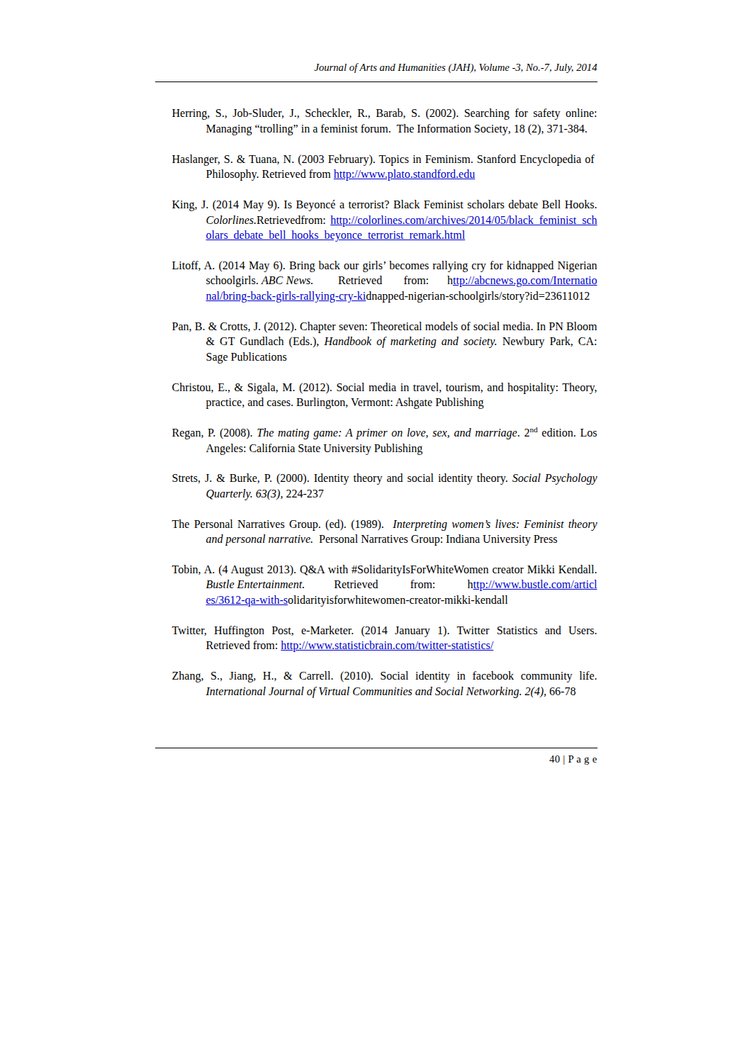Journal of Arts and Humanities (JAH), Volume -3, No.-7, July, 2014
Herring, S., Job-Sluder, J., Scheckler, R., Barab, S. (2002). Searching for safety online: Managing “trolling” in a feminist forum. The Information Society, 18 (2), 371-384.
Haslanger, S. & Tuana, N. (2003 February). Topics in Feminism. Stanford Encyclopedia of Philosophy. Retrieved from http://www.plato.standford.edu
King, J. (2014 May 9). Is Beyoncé a terrorist? Black Feminist scholars debate Bell Hooks. Colorlines. Retrievedfrom: http://colorlines.com/archives/2014/05/black_feminist_scholars_debate_bell_hooks_beyonce_terrorist_remark.html
Litoff, A. (2014 May 6). Bring back our girls’ becomes rallying cry for kidnapped Nigerian schoolgirls. ABC News. Retrieved from: http://abcnews.go.com/International/bring-back-girls-rallying-cry-kidnapped-nigerian-schoolgirls/story?id=23611012
Pan, B. & Crotts, J. (2012). Chapter seven: Theoretical models of social media. In PN Bloom & GT Gundlach (Eds.), Handbook of marketing and society. Newbury Park, CA: Sage Publications
Christou, E., & Sigala, M. (2012). Social media in travel, tourism, and hospitality: Theory, practice, and cases. Burlington, Vermont: Ashgate Publishing
Regan, P. (2008). The mating game: A primer on love, sex, and marriage. 2nd edition. Los Angeles: California State University Publishing
Strets, J. & Burke, P. (2000). Identity theory and social identity theory. Social Psychology Quarterly. 63(3), 224-237
The Personal Narratives Group. (ed). (1989). Interpreting women’s lives: Feminist theory and personal narrative. Personal Narratives Group: Indiana University Press
Tobin, A. (4 August 2013). Q&A with #SolidarityIsForWhiteWomen creator Mikki Kendall. Bustle Entertainment. Retrieved from: http://www.bustle.com/articles/3612-qa-with-solidarityisforwhitewomen-creator-mikki-kendall
Twitter, Huffington Post, e-Marketer. (2014 January 1). Twitter Statistics and Users. Retrieved from: http://www.statisticbrain.com/twitter-statistics/
Zhang, S., Jiang, H., & Carrell. (2010). Social identity in facebook community life. International Journal of Virtual Communities and Social Networking. 2(4), 66-78
40 | P a g e